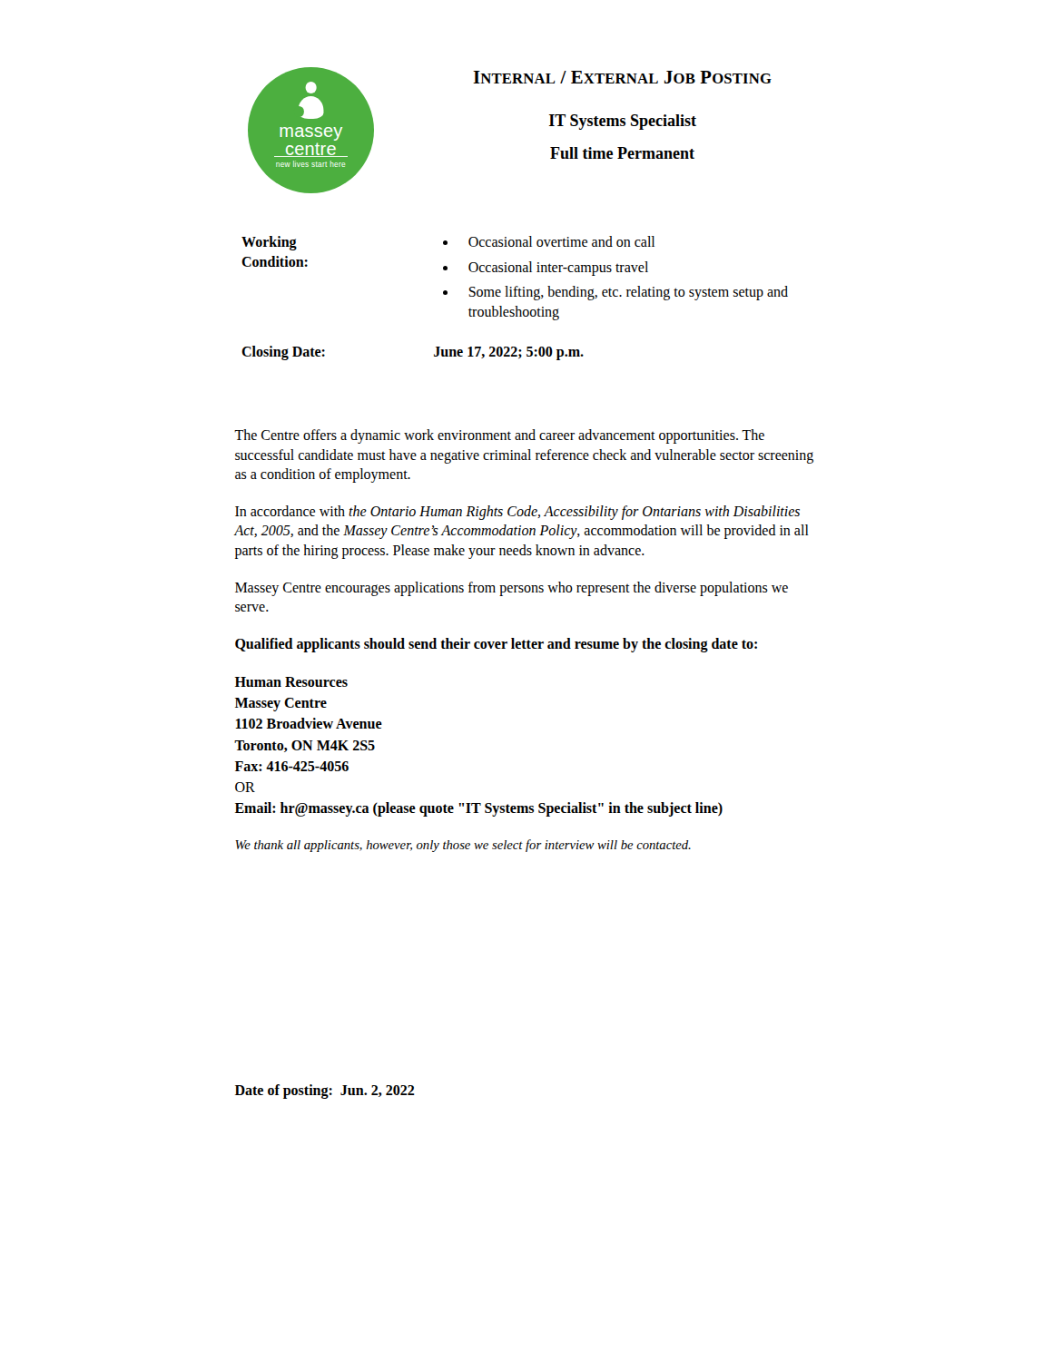massey centre
new lives start here
INTERNAL / EXTERNAL JOB POSTING
IT Systems Specialist
Full time Permanent
| Working Condition: | Occasional overtime and on call Occasional inter-campus travel Some lifting, bending, etc. relating to system setup and troubleshooting |
| Closing Date: | June 17, 2022; 5:00 p.m. |
The Centre offers a dynamic work environment and career advancement opportunities. The successful candidate must have a negative criminal reference check and vulnerable sector screening as a condition of employment.
In accordance with the Ontario Human Rights Code, Accessibility for Ontarians with Disabilities Act, 2005, and the Massey Centre’s Accommodation Policy, accommodation will be provided in all parts of the hiring process. Please make your needs known in advance.
Massey Centre encourages applications from persons who represent the diverse populations we serve.
Qualified applicants should send their cover letter and resume by the closing date to:
Human Resources
Massey Centre
1102 Broadview Avenue
Toronto, ON M4K 2S5
Fax: 416-425-4056
OR
Email: hr@massey.ca (please quote "IT Systems Specialist" in the subject line)
We thank all applicants, however, only those we select for interview will be contacted.
Date of posting: Jun. 2, 2022